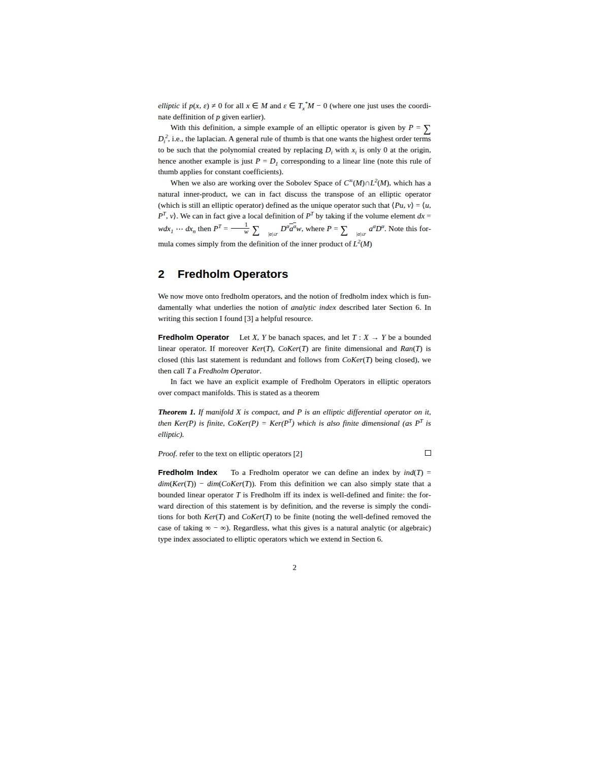elliptic if p(x, ε) ≠ 0 for all x ∈ M and ε ∈ Tx*M − 0 (where one just uses the coordinate deffinition of p given earlier).
With this definition, a simple example of an elliptic operator is given by P = ∑ Di2, i.e., the laplacian. A general rule of thumb is that one wants the highest order terms to be such that the polynomial created by replacing Di with xi is only 0 at the origin, hence another example is just P = D1 corresponding to a linear line (note this rule of thumb applies for constant coefficients).
When we also are working over the Sobolev Space of C∞(M)∩L2(M), which has a natural inner-product, we can in fact discuss the transpose of an elliptic operator (which is still an elliptic operator) defined as the unique operator such that ⟨Pu, v⟩ = ⟨u, PT, v⟩. We can in fact give a local definition of PT by taking if the volume element dx = wdx1 ⋯ dxn then PT = 1 w ∑|α|≤r Dα aα w, where P = ∑|α|≤r aαDα. Note this formula comes simply from the definition of the inner product of L2(M)
2 Fredholm Operators
We now move onto fredholm operators, and the notion of fredholm index which is fundamentally what underlies the notion of analytic index described later Section 6. In writing this section I found [3] a helpful resource.
Fredholm Operator Let X, Y be banach spaces, and let T : X → Y be a bounded linear operator. If moreover Ker(T), CoKer(T) are finite dimensional and Ran(T) is closed (this last statement is redundant and follows from CoKer(T) being closed), we then call T a Fredholm Operator.
In fact we have an explicit example of Fredholm Operators in elliptic operators over compact manifolds. This is stated as a theorem
Theorem 1. If manifold X is compact, and P is an elliptic differential operator on it, then Ker(P) is finite, CoKer(P) = Ker(PT) which is also finite dimensional (as PT is elliptic).
Proof. refer to the text on elliptic operators [2]
Fredholm Index To a Fredholm operator we can define an index by ind(T) = dim(Ker(T)) − dim(CoKer(T)). From this definition we can also simply state that a bounded linear operator T is Fredholm iff its index is well-defined and finite: the forward direction of this statement is by definition, and the reverse is simply the conditions for both Ker(T) and CoKer(T) to be finite (noting the well-defined removed the case of taking ∞ − ∞). Regardless, what this gives is a natural analytic (or algebraic) type index associated to elliptic operators which we extend in Section 6.
2